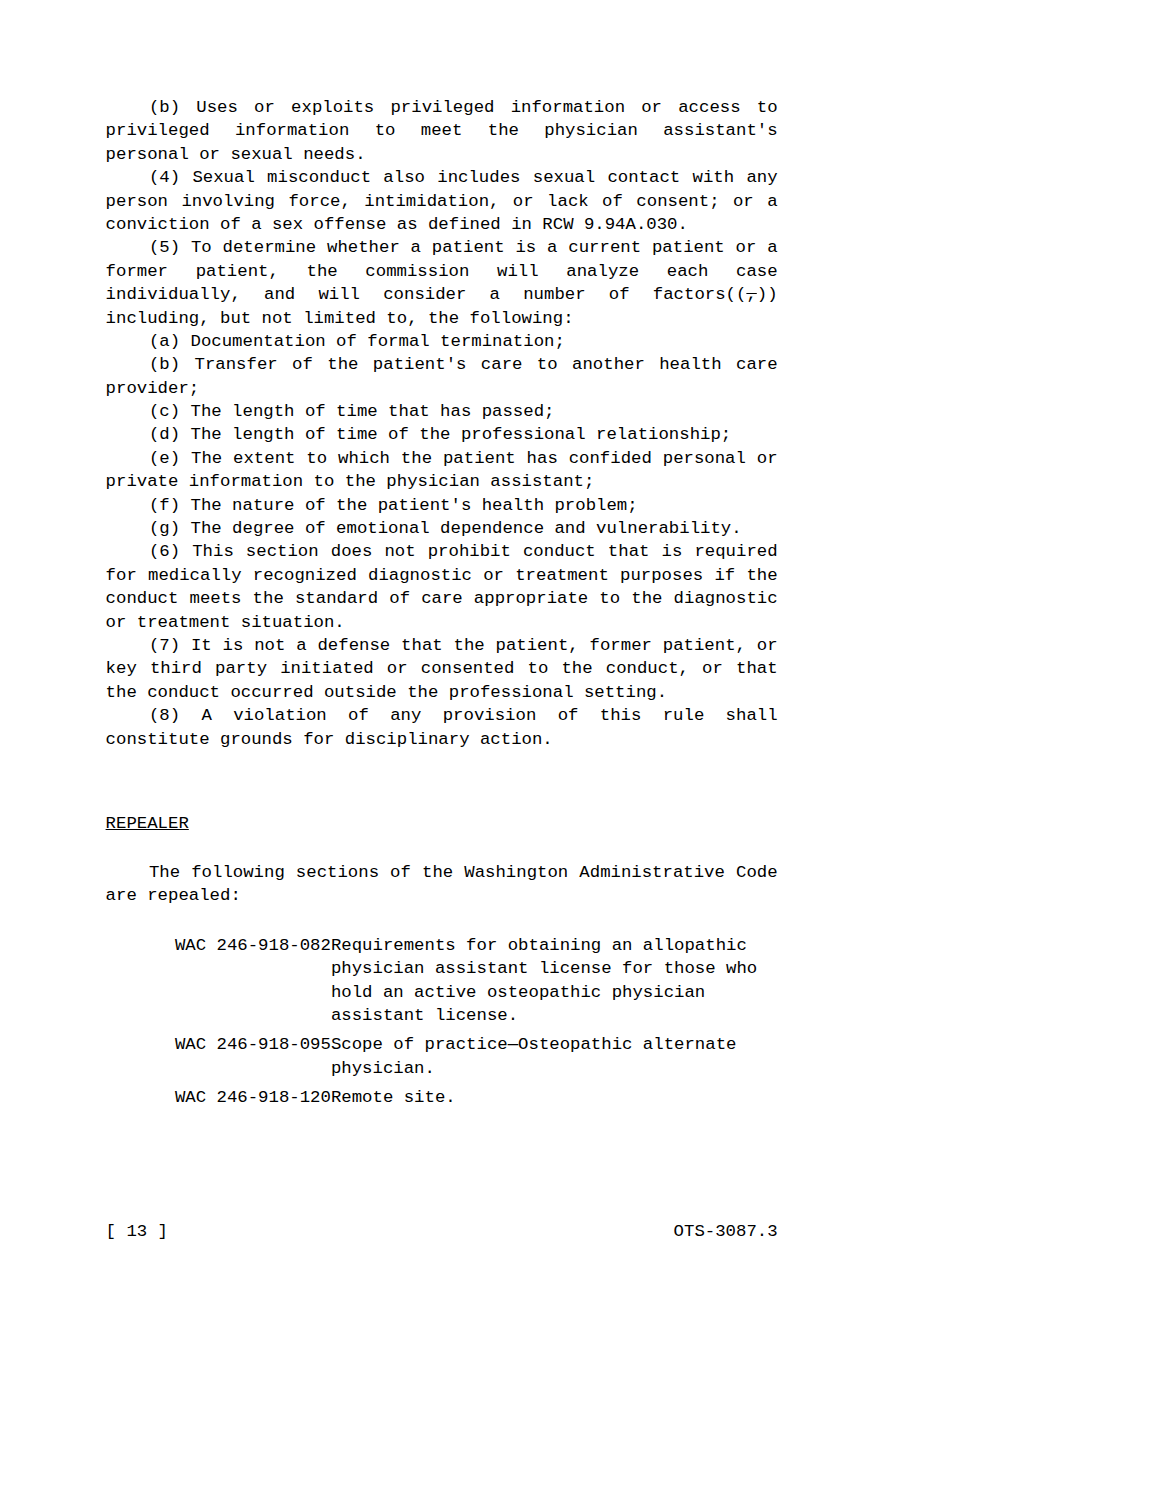(b) Uses or exploits privileged information or access to privi­ leged information to meet the physician assistant's personal or sexual needs.
(4) Sexual misconduct also includes sexual contact with any per­son involving force, intimidation, or lack of consent; or a conviction of a sex offense as defined in RCW 9.94A.030.
(5) To determine whether a patient is a current patient or a for­mer patient, the commission will analyze each case individually, and will consider a number of factors((,)) including, but not limited to, the following:
(a) Documentation of formal termination;
(b) Transfer of the patient's care to another health care provid­er;
(c) The length of time that has passed;
(d) The length of time of the professional relationship;
(e) The extent to which the patient has confided personal or pri­vate information to the physician assistant;
(f) The nature of the patient's health problem;
(g) The degree of emotional dependence and vulnerability.
(6) This section does not prohibit conduct that is required for medically recognized diagnostic or treatment purposes if the conduct meets the standard of care appropriate to the diagnostic or treatment situation.
(7) It is not a defense that the patient, former patient, or key third party initiated or consented to the conduct, or that the conduct occurred outside the professional setting.
(8) A violation of any provision of this rule shall constitute grounds for disciplinary action.
REPEALER
The following sections of the Washington Administrative Code are repealed:
| WAC 246-918-082 | Requirements for obtaining an allopathic physician assistant license for those who hold an active osteopathic physician assistant license. |
| WAC 246-918-095 | Scope of practice—Osteopathic alternate physician. |
| WAC 246-918-120 | Remote site. |
[ 13 ] OTS-3087.3